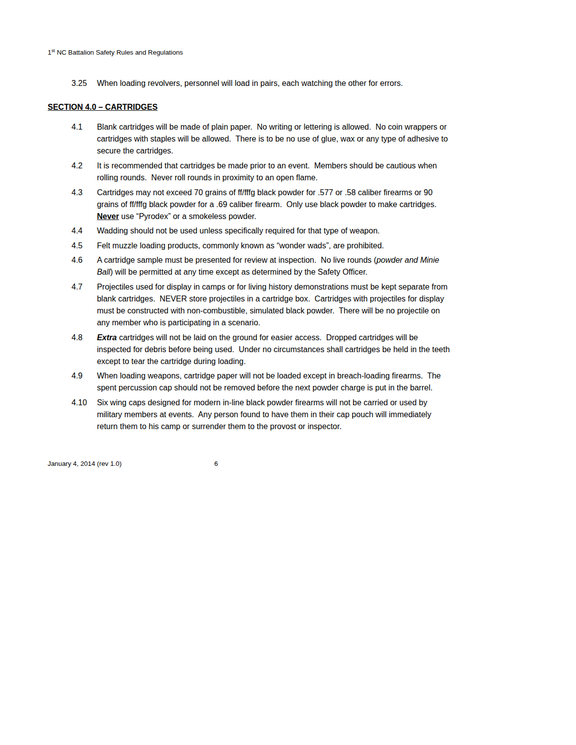1st NC Battalion Safety Rules and Regulations
3.25
When loading revolvers, personnel will load in pairs, each watching the other for errors.
SECTION 4.0 – CARTRIDGES
4.1
Blank cartridges will be made of plain paper. No writing or lettering is allowed. No coin wrappers or cartridges with staples will be allowed. There is to be no use of glue, wax or any type of adhesive to secure the cartridges.
4.2
It is recommended that cartridges be made prior to an event. Members should be cautious when rolling rounds. Never roll rounds in proximity to an open flame.
4.3
Cartridges may not exceed 70 grains of ff/fffg black powder for .577 or .58 caliber firearms or 90 grains of ff/fffg black powder for a .69 caliber firearm. Only use black powder to make cartridges. Never use “Pyrodex” or a smokeless powder.
4.4
Wadding should not be used unless specifically required for that type of weapon.
4.5
Felt muzzle loading products, commonly known as “wonder wads”, are prohibited.
4.6
A cartridge sample must be presented for review at inspection. No live rounds (powder and Minie Ball) will be permitted at any time except as determined by the Safety Officer.
4.7
Projectiles used for display in camps or for living history demonstrations must be kept separate from blank cartridges. NEVER store projectiles in a cartridge box. Cartridges with projectiles for display must be constructed with non-combustible, simulated black powder. There will be no projectile on any member who is participating in a scenario.
4.8
Extra cartridges will not be laid on the ground for easier access. Dropped cartridges will be inspected for debris before being used. Under no circumstances shall cartridges be held in the teeth except to tear the cartridge during loading.
4.9
When loading weapons, cartridge paper will not be loaded except in breach-loading firearms. The spent percussion cap should not be removed before the next powder charge is put in the barrel.
4.10
Six wing caps designed for modern in-line black powder firearms will not be carried or used by military members at events. Any person found to have them in their cap pouch will immediately return them to his camp or surrender them to the provost or inspector.
January 4, 2014 (rev 1.0)
6